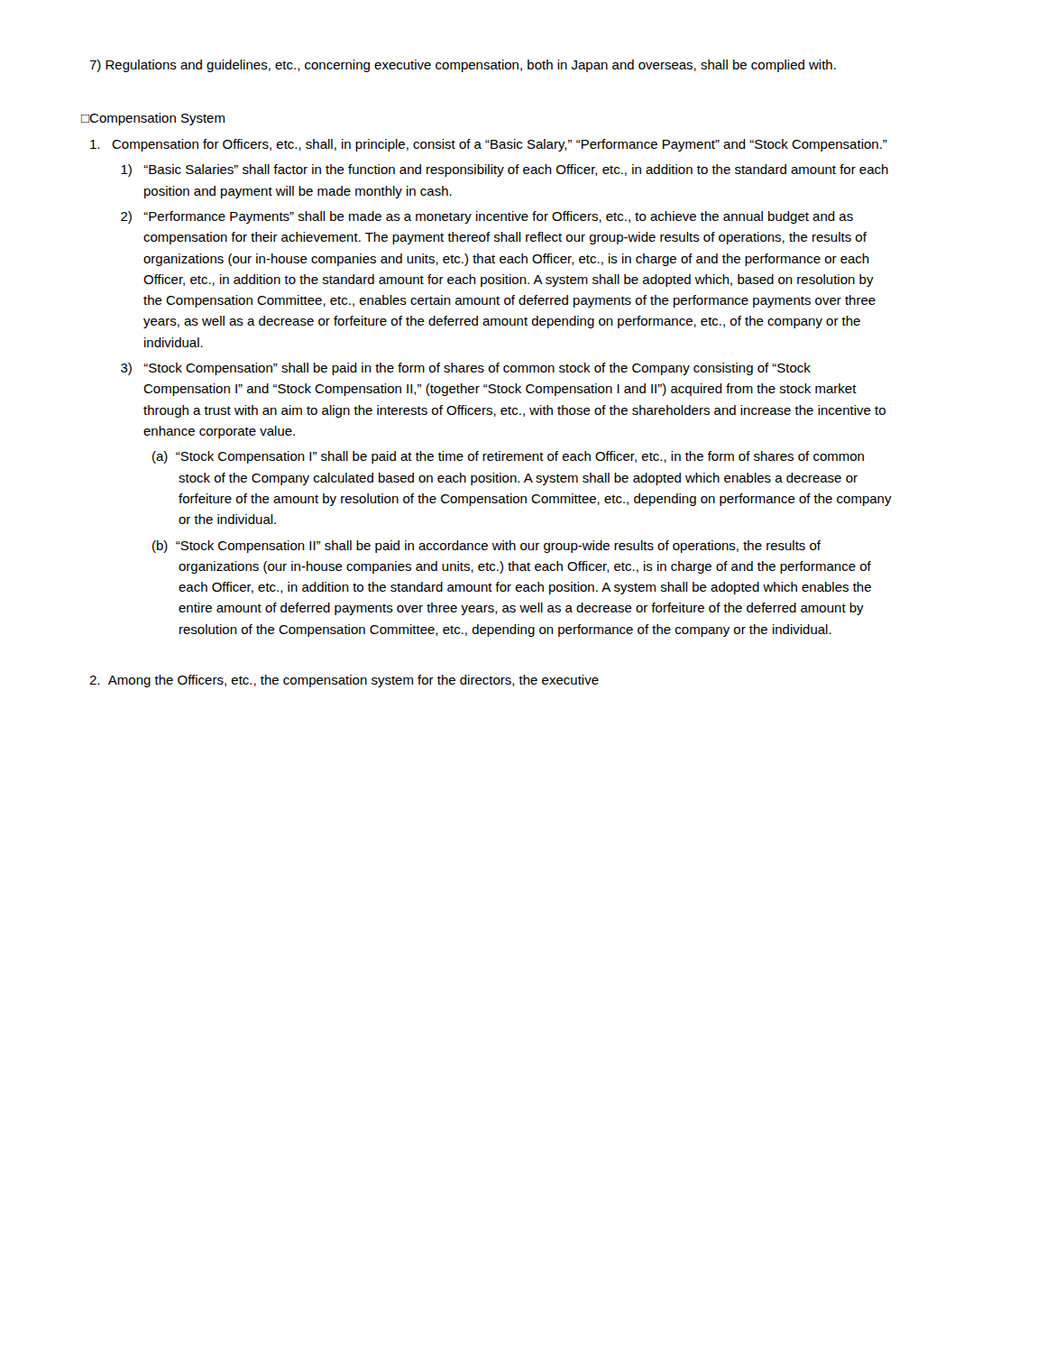7) Regulations and guidelines, etc., concerning executive compensation, both in Japan and overseas, shall be complied with.
□Compensation System
1. Compensation for Officers, etc., shall, in principle, consist of a “Basic Salary,” “Performance Payment” and “Stock Compensation.”
1) “Basic Salaries” shall factor in the function and responsibility of each Officer, etc., in addition to the standard amount for each position and payment will be made monthly in cash.
2) “Performance Payments” shall be made as a monetary incentive for Officers, etc., to achieve the annual budget and as compensation for their achievement. The payment thereof shall reflect our group-wide results of operations, the results of organizations (our in-house companies and units, etc.) that each Officer, etc., is in charge of and the performance or each Officer, etc., in addition to the standard amount for each position. A system shall be adopted which, based on resolution by the Compensation Committee, etc., enables certain amount of deferred payments of the performance payments over three years, as well as a decrease or forfeiture of the deferred amount depending on performance, etc., of the company or the individual.
3) “Stock Compensation” shall be paid in the form of shares of common stock of the Company consisting of “Stock Compensation I” and “Stock Compensation II,” (together “Stock Compensation I and II”) acquired from the stock market through a trust with an aim to align the interests of Officers, etc., with those of the shareholders and increase the incentive to enhance corporate value.
(a) “Stock Compensation I” shall be paid at the time of retirement of each Officer, etc., in the form of shares of common stock of the Company calculated based on each position. A system shall be adopted which enables a decrease or forfeiture of the amount by resolution of the Compensation Committee, etc., depending on performance of the company or the individual.
(b) “Stock Compensation II” shall be paid in accordance with our group-wide results of operations, the results of organizations (our in-house companies and units, etc.) that each Officer, etc., is in charge of and the performance of each Officer, etc., in addition to the standard amount for each position. A system shall be adopted which enables the entire amount of deferred payments over three years, as well as a decrease or forfeiture of the deferred amount by resolution of the Compensation Committee, etc., depending on performance of the company or the individual.
2. Among the Officers, etc., the compensation system for the directors, the executive